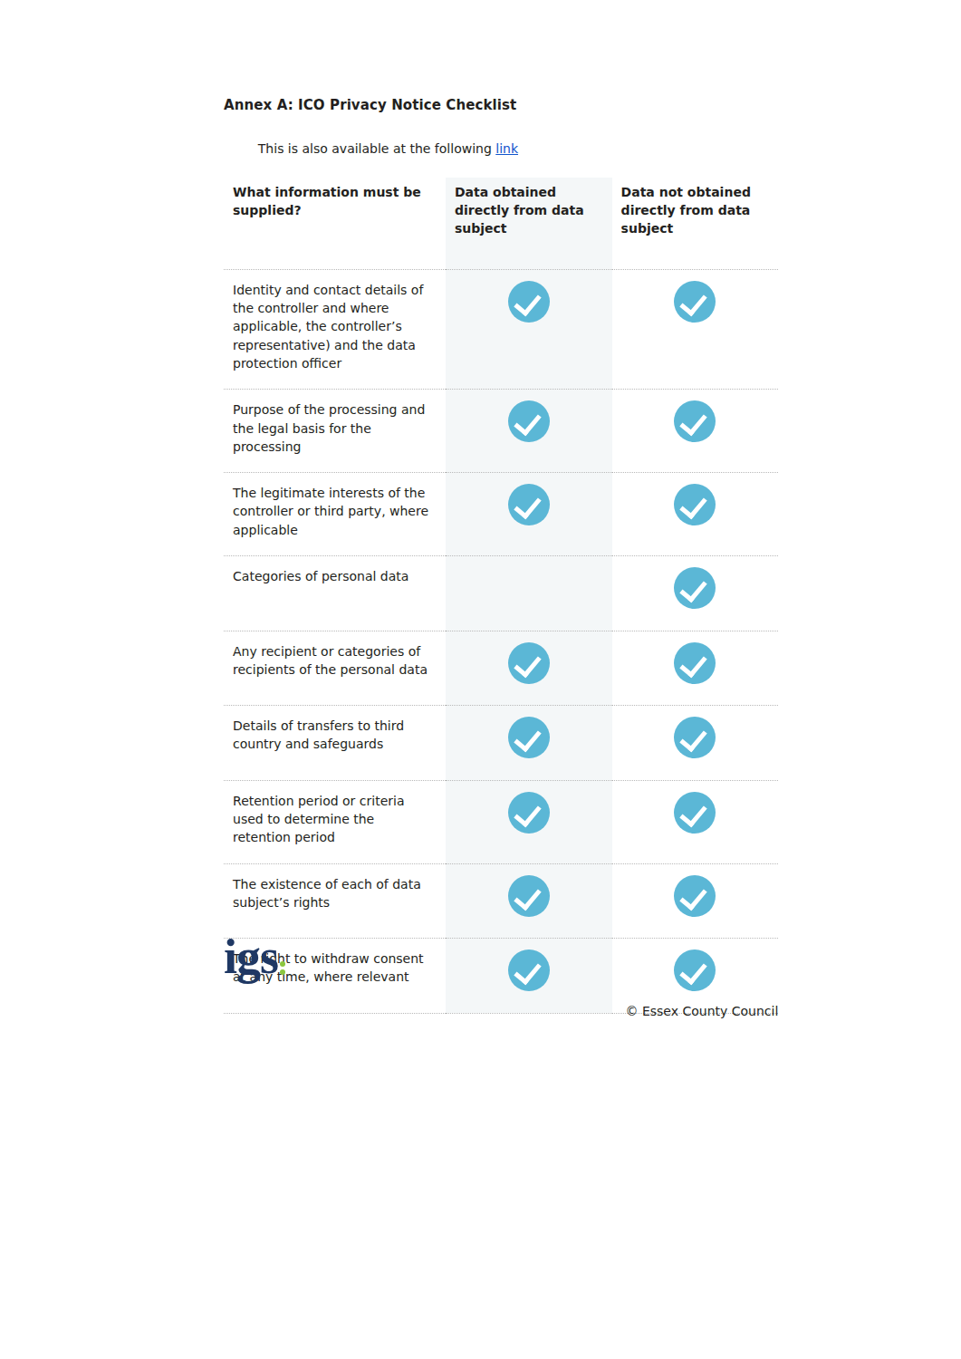Annex A: ICO Privacy Notice Checklist
This is also available at the following link
| What information must be supplied? | Data obtained directly from data subject | Data not obtained directly from data subject |
| --- | --- | --- |
| Identity and contact details of the controller and where applicable, the controller’s representative) and the data protection officer | | |
| Purpose of the processing and the legal basis for the processing | | |
| The legitimate interests of the controller or third party, where applicable | | |
| Categories of personal data | | |
| Any recipient or categories of recipients of the personal data | | |
| Details of transfers to third country and safeguards | | |
| Retention period or criteria used to determine the retention period | | |
| The existence of each of data subject’s rights | | |
| The right to withdraw consent at any time, where relevant | | |
igs
© Essex County Council